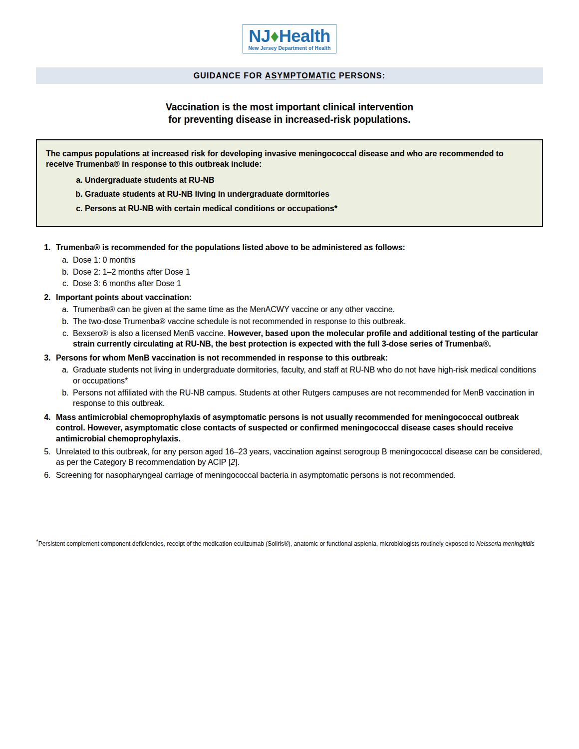NJ♦Health
New Jersey Department of Health
GUIDANCE FOR ASYMPTOMATIC PERSONS:
Vaccination is the most important clinical intervention
for preventing disease in increased-risk populations.
The campus populations at increased risk for developing invasive meningococcal disease and who are recommended to receive Trumenba® in response to this outbreak include:
Undergraduate students at RU-NB
Graduate students at RU-NB living in undergraduate dormitories
Persons at RU-NB with certain medical conditions or occupations*
Trumenba® is recommended for the populations listed above to be administered as follows:
Dose 1: 0 months
Dose 2: 1–2 months after Dose 1
Dose 3: 6 months after Dose 1
Important points about vaccination:
Trumenba® can be given at the same time as the MenACWY vaccine or any other vaccine.
The two-dose Trumenba® vaccine schedule is not recommended in response to this outbreak.
Bexsero® is also a licensed MenB vaccine. However, based upon the molecular profile and additional testing of the particular strain currently circulating at RU-NB, the best protection is expected with the full 3-dose series of Trumenba®.
Persons for whom MenB vaccination is not recommended in response to this outbreak:
Graduate students not living in undergraduate dormitories, faculty, and staff at RU-NB who do not have high-risk medical conditions or occupations*
Persons not affiliated with the RU-NB campus. Students at other Rutgers campuses are not recommended for MenB vaccination in response to this outbreak.
Mass antimicrobial chemoprophylaxis of asymptomatic persons is not usually recommended for meningococcal outbreak control. However, asymptomatic close contacts of suspected or confirmed meningococcal disease cases should receive antimicrobial chemoprophylaxis.
Unrelated to this outbreak, for any person aged 16–23 years, vaccination against serogroup B meningococcal disease can be considered, as per the Category B recommendation by ACIP [2].
Screening for nasopharyngeal carriage of meningococcal bacteria in asymptomatic persons is not recommended.
*Persistent complement component deficiencies, receipt of the medication eculizumab (Soliris®), anatomic or functional asplenia, microbiologists routinely exposed to Neisseria meningitidis